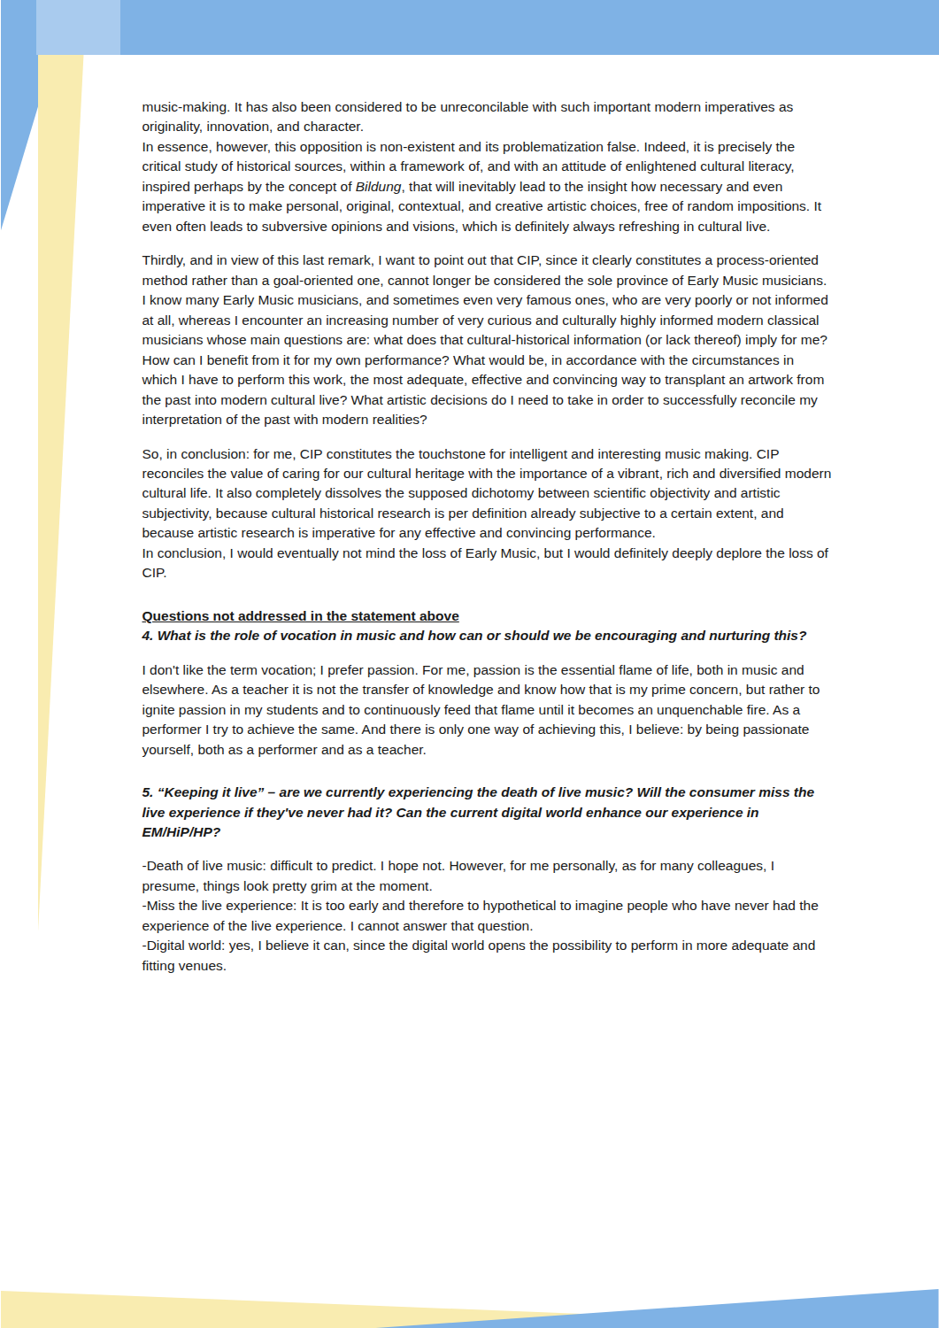music-making. It has also been considered to be unreconcilable with such important modern imperatives as originality, innovation, and character.
In essence, however, this opposition is non-existent and its problematization false. Indeed, it is precisely the critical study of historical sources, within a framework of, and with an attitude of enlightened cultural literacy, inspired perhaps by the concept of Bildung, that will inevitably lead to the insight how necessary and even imperative it is to make personal, original, contextual, and creative artistic choices, free of random impositions. It even often leads to subversive opinions and visions, which is definitely always refreshing in cultural live.
Thirdly, and in view of this last remark, I want to point out that CIP, since it clearly constitutes a process-oriented method rather than a goal-oriented one, cannot longer be considered the sole province of Early Music musicians. I know many Early Music musicians, and sometimes even very famous ones, who are very poorly or not informed at all, whereas I encounter an increasing number of very curious and culturally highly informed modern classical musicians whose main questions are: what does that cultural-historical information (or lack thereof) imply for me? How can I benefit from it for my own performance? What would be, in accordance with the circumstances in which I have to perform this work, the most adequate, effective and convincing way to transplant an artwork from the past into modern cultural live? What artistic decisions do I need to take in order to successfully reconcile my interpretation of the past with modern realities?
So, in conclusion: for me, CIP constitutes the touchstone for intelligent and interesting music making. CIP reconciles the value of caring for our cultural heritage with the importance of a vibrant, rich and diversified modern cultural life. It also completely dissolves the supposed dichotomy between scientific objectivity and artistic subjectivity, because cultural historical research is per definition already subjective to a certain extent, and because artistic research is imperative for any effective and convincing performance.
In conclusion, I would eventually not mind the loss of Early Music, but I would definitely deeply deplore the loss of CIP.
Questions not addressed in the statement above
4. What is the role of vocation in music and how can or should we be encouraging and nurturing this?
I don't like the term vocation; I prefer passion. For me, passion is the essential flame of life, both in music and elsewhere. As a teacher it is not the transfer of knowledge and know how that is my prime concern, but rather to ignite passion in my students and to continuously feed that flame until it becomes an unquenchable fire. As a performer I try to achieve the same. And there is only one way of achieving this, I believe: by being passionate yourself, both as a performer and as a teacher.
5. “Keeping it live” – are we currently experiencing the death of live music? Will the consumer miss the live experience if they've never had it? Can the current digital world enhance our experience in EM/HiP/HP?
-Death of live music: difficult to predict. I hope not. However, for me personally, as for many colleagues, I presume, things look pretty grim at the moment.
-Miss the live experience: It is too early and therefore to hypothetical to imagine people who have never had the experience of the live experience. I cannot answer that question.
-Digital world: yes, I believe it can, since the digital world opens the possibility to perform in more adequate and fitting venues.